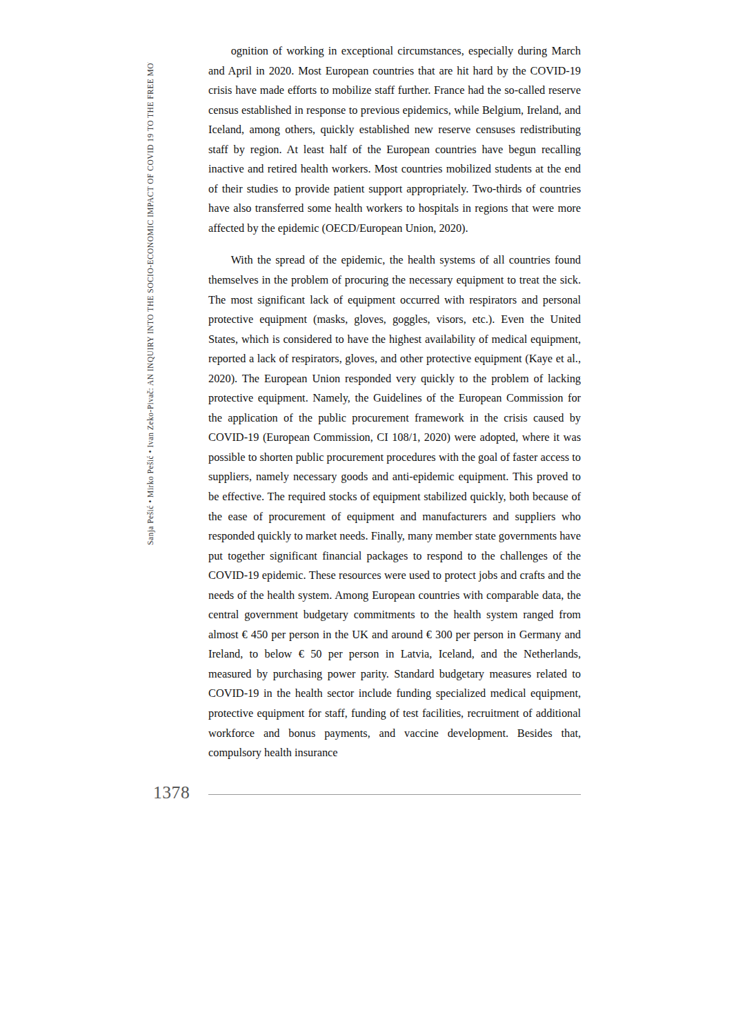Sanja Pešić • Mirko Pešić • Ivan Zeko-Pivač: AN INQUIRY INTO THE SOCIO-ECONOMIC IMPACT OF COVID 19 TO THE FREE MOVEMENT OF WORKERS...
ognition of working in exceptional circumstances, especially during March and April in 2020. Most European countries that are hit hard by the COVID-19 crisis have made efforts to mobilize staff further. France had the so-called reserve census established in response to previous epidemics, while Belgium, Ireland, and Iceland, among others, quickly established new reserve censuses redistributing staff by region. At least half of the European countries have begun recalling inactive and retired health workers. Most countries mobilized students at the end of their studies to provide patient support appropriately. Two-thirds of countries have also transferred some health workers to hospitals in regions that were more affected by the epidemic (OECD/European Union, 2020).
With the spread of the epidemic, the health systems of all countries found themselves in the problem of procuring the necessary equipment to treat the sick. The most significant lack of equipment occurred with respirators and personal protective equipment (masks, gloves, goggles, visors, etc.). Even the United States, which is considered to have the highest availability of medical equipment, reported a lack of respirators, gloves, and other protective equipment (Kaye et al., 2020). The European Union responded very quickly to the problem of lacking protective equipment. Namely, the Guidelines of the European Commission for the application of the public procurement framework in the crisis caused by COVID-19 (European Commission, CI 108/1, 2020) were adopted, where it was possible to shorten public procurement procedures with the goal of faster access to suppliers, namely necessary goods and anti-epidemic equipment. This proved to be effective. The required stocks of equipment stabilized quickly, both because of the ease of procurement of equipment and manufacturers and suppliers who responded quickly to market needs. Finally, many member state governments have put together significant financial packages to respond to the challenges of the COVID-19 epidemic. These resources were used to protect jobs and crafts and the needs of the health system. Among European countries with comparable data, the central government budgetary commitments to the health system ranged from almost € 450 per person in the UK and around € 300 per person in Germany and Ireland, to below € 50 per person in Latvia, Iceland, and the Netherlands, measured by purchasing power parity. Standard budgetary measures related to COVID-19 in the health sector include funding specialized medical equipment, protective equipment for staff, funding of test facilities, recruitment of additional workforce and bonus payments, and vaccine development. Besides that, compulsory health insurance
1378